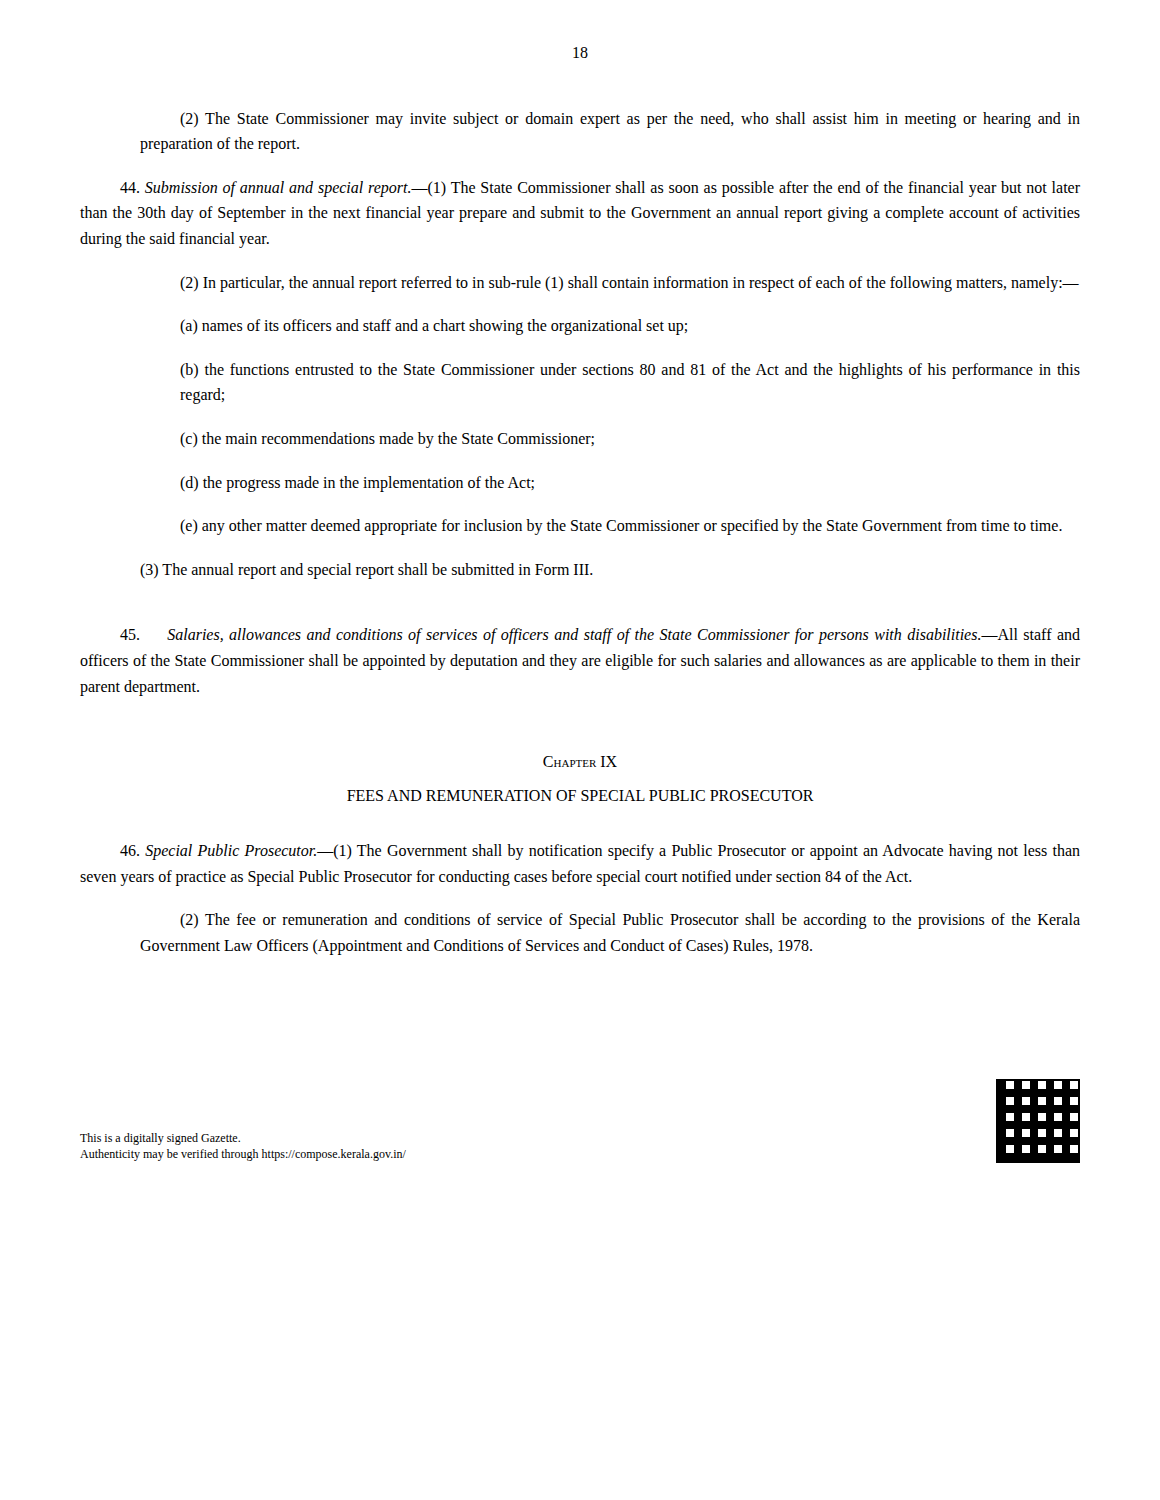18
(2) The State Commissioner may invite subject or domain expert as per the need, who shall assist him in meeting or hearing and in preparation of the report.
44. Submission of annual and special report.—(1) The State Commissioner shall as soon as possible after the end of the financial year but not later than the 30th day of September in the next financial year prepare and submit to the Government an annual report giving a complete account of activities during the said financial year.
(2) In particular, the annual report referred to in sub-rule (1) shall contain information in respect of each of the following matters, namely:—
(a) names of its officers and staff and a chart showing the organizational set up;
(b) the functions entrusted to the State Commissioner under sections 80 and 81 of the Act and the highlights of his performance in this regard;
(c) the main recommendations made by the State Commissioner;
(d) the progress made in the implementation of the Act;
(e) any other matter deemed appropriate for inclusion by the State Commissioner or specified by the State Government from time to time.
(3) The annual report and special report shall be submitted in Form III.
45. Salaries, allowances and conditions of services of officers and staff of the State Commissioner for persons with disabilities.—All staff and officers of the State Commissioner shall be appointed by deputation and they are eligible for such salaries and allowances as are applicable to them in their parent department.
Chapter IX
FEES AND REMUNERATION OF SPECIAL PUBLIC PROSECUTOR
46. Special Public Prosecutor.—(1) The Government shall by notification specify a Public Prosecutor or appoint an Advocate having not less than seven years of practice as Special Public Prosecutor for conducting cases before special court notified under section 84 of the Act.
(2) The fee or remuneration and conditions of service of Special Public Prosecutor shall be according to the provisions of the Kerala Government Law Officers (Appointment and Conditions of Services and Conduct of Cases) Rules, 1978.
This is a digitally signed Gazette.
Authenticity may be verified through https://compose.kerala.gov.in/